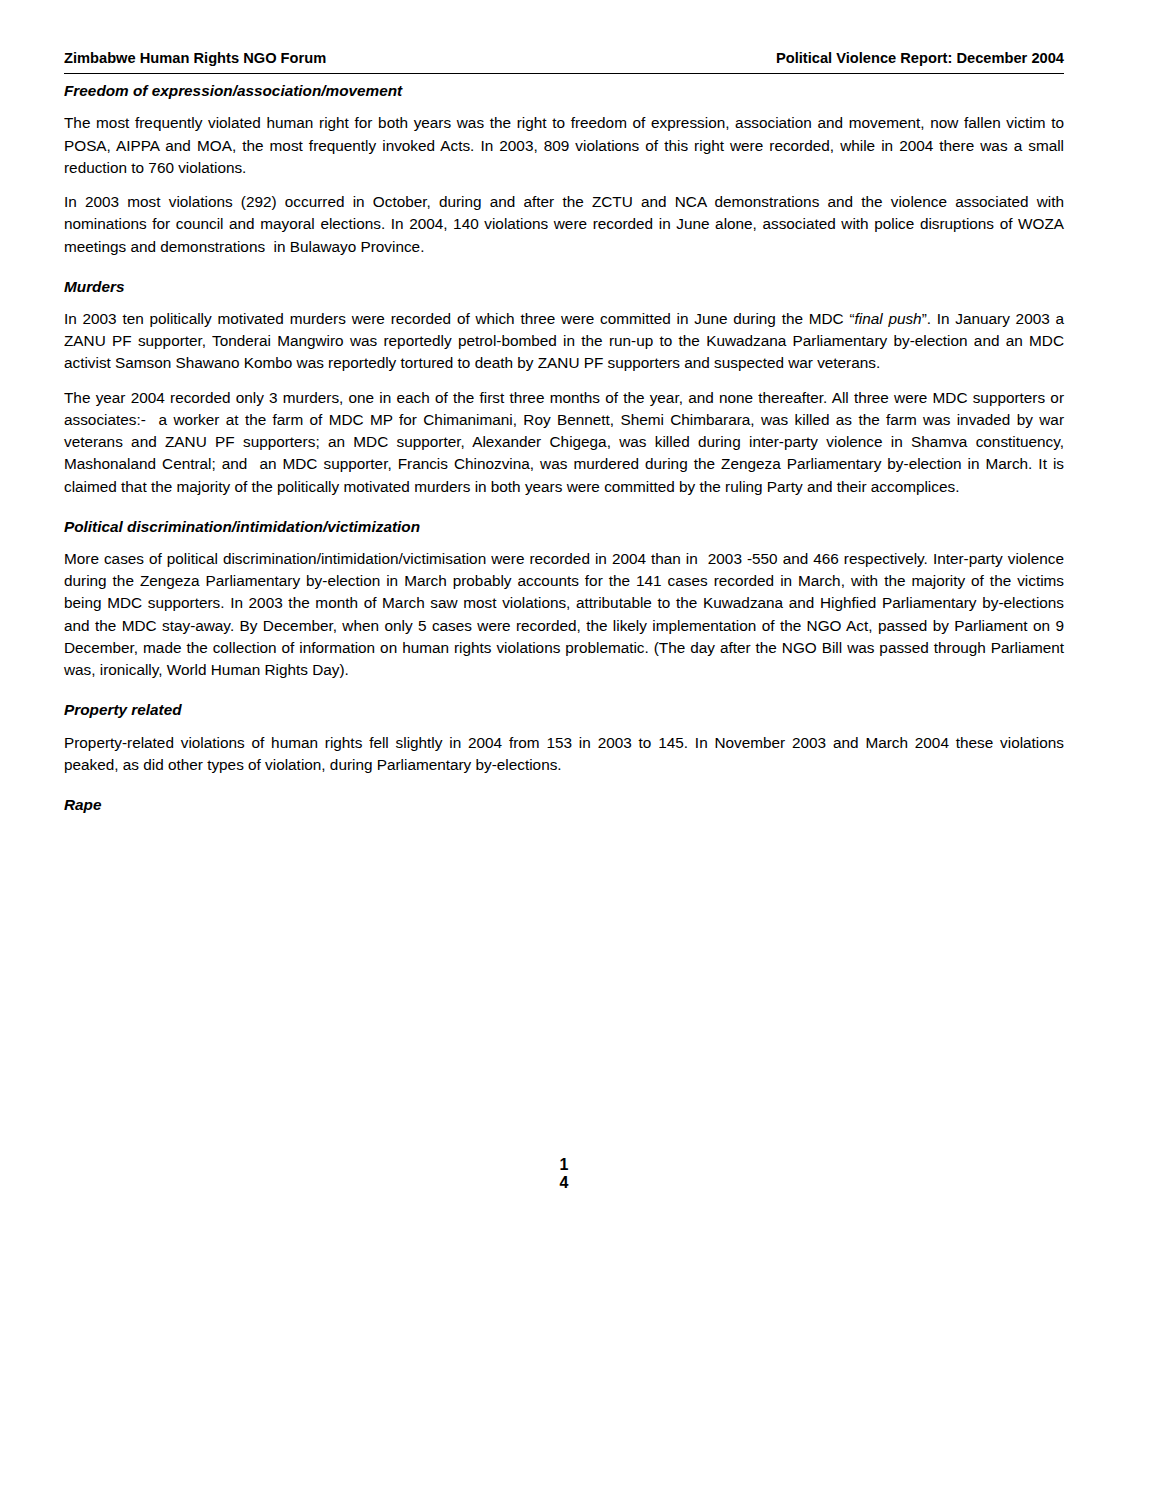Zimbabwe Human Rights NGO Forum
Political Violence Report: December 2004
Freedom of expression/association/movement
The most frequently violated human right for both years was the right to freedom of expression, association and movement, now fallen victim to POSA, AIPPA and MOA, the most frequently invoked Acts. In 2003, 809 violations of this right were recorded, while in 2004 there was a small reduction to 760 violations.
In 2003 most violations (292) occurred in October, during and after the ZCTU and NCA demonstrations and the violence associated with nominations for council and mayoral elections. In 2004, 140 violations were recorded in June alone, associated with police disruptions of WOZA meetings and demonstrations in Bulawayo Province.
Murders
In 2003 ten politically motivated murders were recorded of which three were committed in June during the MDC “final push”. In January 2003 a ZANU PF supporter, Tonderai Mangwiro was reportedly petrol-bombed in the run-up to the Kuwadzana Parliamentary by-election and an MDC activist Samson Shawano Kombo was reportedly tortured to death by ZANU PF supporters and suspected war veterans.
The year 2004 recorded only 3 murders, one in each of the first three months of the year, and none thereafter. All three were MDC supporters or associates:- a worker at the farm of MDC MP for Chimanimani, Roy Bennett, Shemi Chimbarara, was killed as the farm was invaded by war veterans and ZANU PF supporters; an MDC supporter, Alexander Chigega, was killed during inter-party violence in Shamva constituency, Mashonaland Central; and an MDC supporter, Francis Chinozvina, was murdered during the Zengeza Parliamentary by-election in March. It is claimed that the majority of the politically motivated murders in both years were committed by the ruling Party and their accomplices.
Political discrimination/intimidation/victimization
More cases of political discrimination/intimidation/victimisation were recorded in 2004 than in 2003 -550 and 466 respectively. Inter-party violence during the Zengeza Parliamentary by-election in March probably accounts for the 141 cases recorded in March, with the majority of the victims being MDC supporters. In 2003 the month of March saw most violations, attributable to the Kuwadzana and Highfied Parliamentary by-elections and the MDC stay-away. By December, when only 5 cases were recorded, the likely implementation of the NGO Act, passed by Parliament on 9 December, made the collection of information on human rights violations problematic. (The day after the NGO Bill was passed through Parliament was, ironically, World Human Rights Day).
Property related
Property-related violations of human rights fell slightly in 2004 from 153 in 2003 to 145. In November 2003 and March 2004 these violations peaked, as did other types of violation, during Parliamentary by-elections.
Rape
1
4